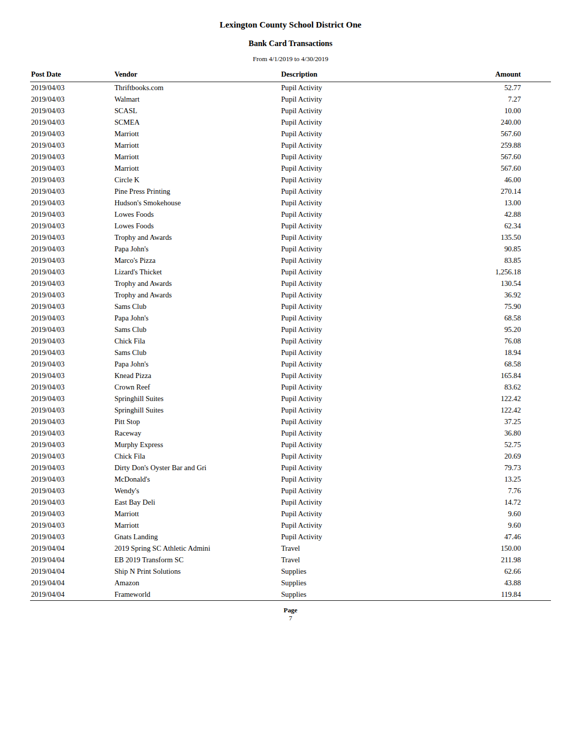Lexington County School District One
Bank Card Transactions
From 4/1/2019 to 4/30/2019
| Post Date | Vendor | Description | Amount |
| --- | --- | --- | --- |
| 2019/04/03 | Thriftbooks.com | Pupil Activity | 52.77 |
| 2019/04/03 | Walmart | Pupil Activity | 7.27 |
| 2019/04/03 | SCASL | Pupil Activity | 10.00 |
| 2019/04/03 | SCMEA | Pupil Activity | 240.00 |
| 2019/04/03 | Marriott | Pupil Activity | 567.60 |
| 2019/04/03 | Marriott | Pupil Activity | 259.88 |
| 2019/04/03 | Marriott | Pupil Activity | 567.60 |
| 2019/04/03 | Marriott | Pupil Activity | 567.60 |
| 2019/04/03 | Circle K | Pupil Activity | 46.00 |
| 2019/04/03 | Pine Press Printing | Pupil Activity | 270.14 |
| 2019/04/03 | Hudson's Smokehouse | Pupil Activity | 13.00 |
| 2019/04/03 | Lowes Foods | Pupil Activity | 42.88 |
| 2019/04/03 | Lowes Foods | Pupil Activity | 62.34 |
| 2019/04/03 | Trophy and Awards | Pupil Activity | 135.50 |
| 2019/04/03 | Papa John's | Pupil Activity | 90.85 |
| 2019/04/03 | Marco's Pizza | Pupil Activity | 83.85 |
| 2019/04/03 | Lizard's Thicket | Pupil Activity | 1,256.18 |
| 2019/04/03 | Trophy and Awards | Pupil Activity | 130.54 |
| 2019/04/03 | Trophy and Awards | Pupil Activity | 36.92 |
| 2019/04/03 | Sams Club | Pupil Activity | 75.90 |
| 2019/04/03 | Papa John's | Pupil Activity | 68.58 |
| 2019/04/03 | Sams Club | Pupil Activity | 95.20 |
| 2019/04/03 | Chick Fila | Pupil Activity | 76.08 |
| 2019/04/03 | Sams Club | Pupil Activity | 18.94 |
| 2019/04/03 | Papa John's | Pupil Activity | 68.58 |
| 2019/04/03 | Knead Pizza | Pupil Activity | 165.84 |
| 2019/04/03 | Crown Reef | Pupil Activity | 83.62 |
| 2019/04/03 | Springhill Suites | Pupil Activity | 122.42 |
| 2019/04/03 | Springhill Suites | Pupil Activity | 122.42 |
| 2019/04/03 | Pitt Stop | Pupil Activity | 37.25 |
| 2019/04/03 | Raceway | Pupil Activity | 36.80 |
| 2019/04/03 | Murphy Express | Pupil Activity | 52.75 |
| 2019/04/03 | Chick Fila | Pupil Activity | 20.69 |
| 2019/04/03 | Dirty Don's Oyster Bar and Gri | Pupil Activity | 79.73 |
| 2019/04/03 | McDonald's | Pupil Activity | 13.25 |
| 2019/04/03 | Wendy's | Pupil Activity | 7.76 |
| 2019/04/03 | East Bay Deli | Pupil Activity | 14.72 |
| 2019/04/03 | Marriott | Pupil Activity | 9.60 |
| 2019/04/03 | Marriott | Pupil Activity | 9.60 |
| 2019/04/03 | Gnats Landing | Pupil Activity | 47.46 |
| 2019/04/04 | 2019 Spring SC Athletic Admini | Travel | 150.00 |
| 2019/04/04 | EB 2019 Transform SC | Travel | 211.98 |
| 2019/04/04 | Ship N Print Solutions | Supplies | 62.66 |
| 2019/04/04 | Amazon | Supplies | 43.88 |
| 2019/04/04 | Frameworld | Supplies | 119.84 |
Page
7